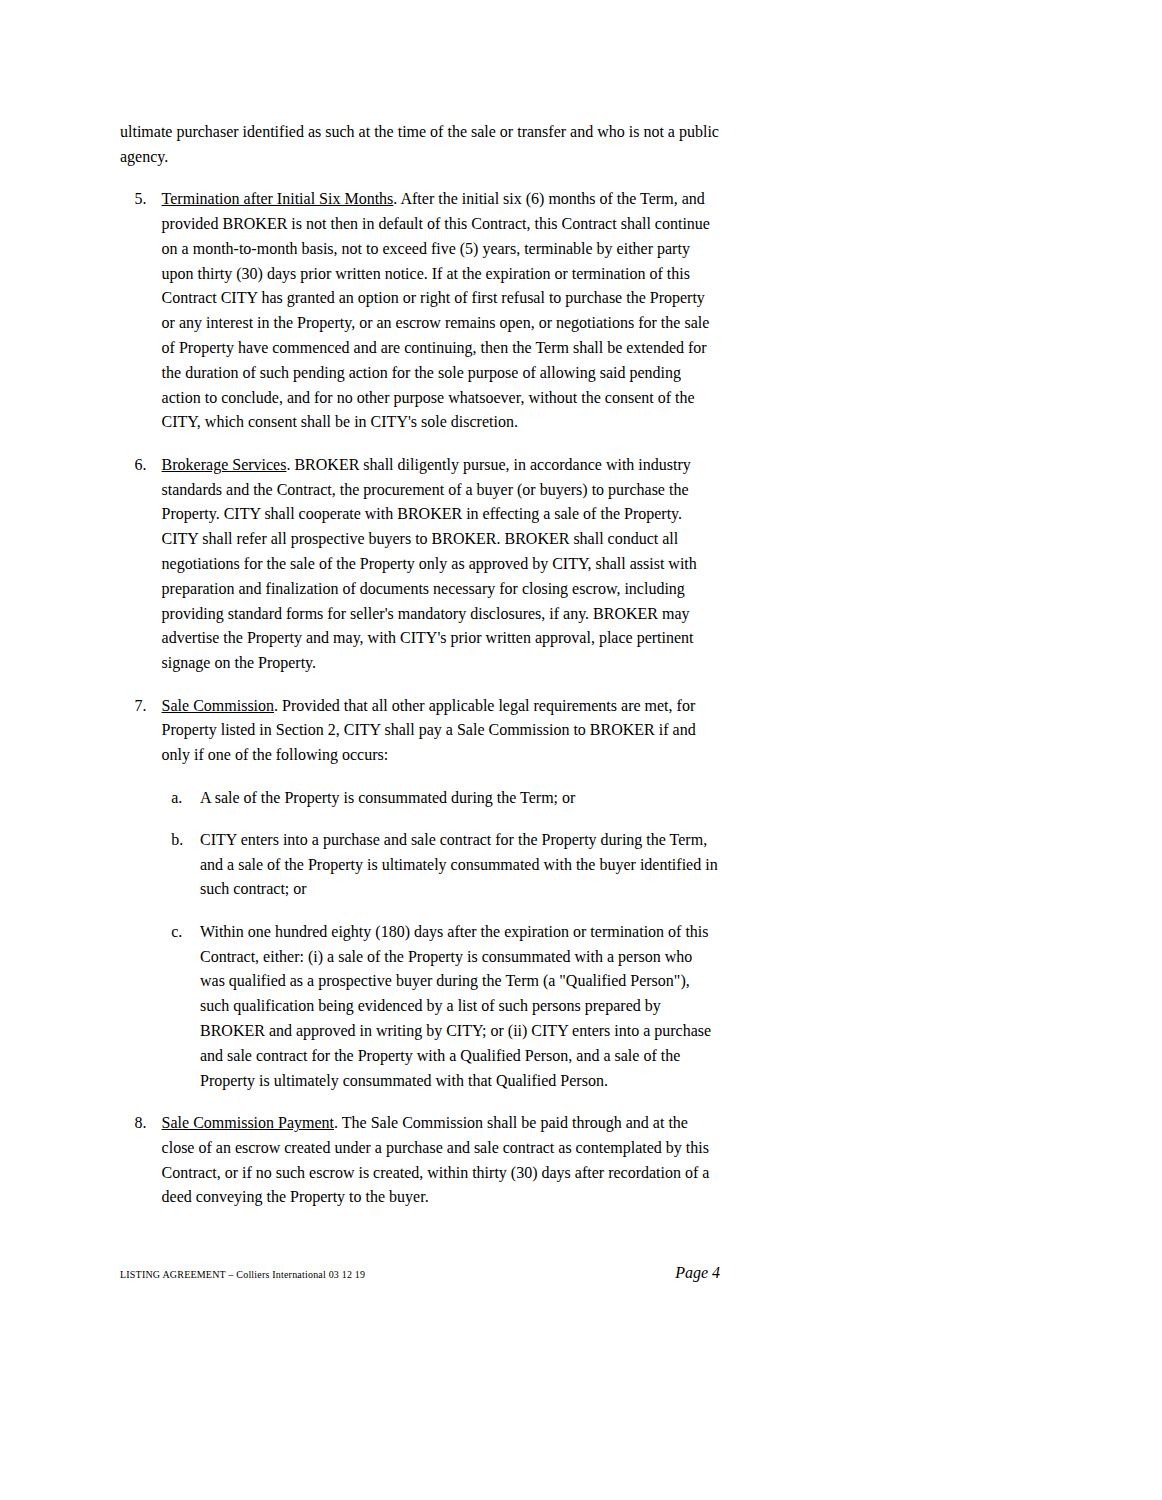ultimate purchaser identified as such at the time of the sale or transfer and who is not a public agency.
Termination after Initial Six Months. After the initial six (6) months of the Term, and provided BROKER is not then in default of this Contract, this Contract shall continue on a month-to-month basis, not to exceed five (5) years, terminable by either party upon thirty (30) days prior written notice. If at the expiration or termination of this Contract CITY has granted an option or right of first refusal to purchase the Property or any interest in the Property, or an escrow remains open, or negotiations for the sale of Property have commenced and are continuing, then the Term shall be extended for the duration of such pending action for the sole purpose of allowing said pending action to conclude, and for no other purpose whatsoever, without the consent of the CITY, which consent shall be in CITY's sole discretion.
Brokerage Services. BROKER shall diligently pursue, in accordance with industry standards and the Contract, the procurement of a buyer (or buyers) to purchase the Property. CITY shall cooperate with BROKER in effecting a sale of the Property. CITY shall refer all prospective buyers to BROKER. BROKER shall conduct all negotiations for the sale of the Property only as approved by CITY, shall assist with preparation and finalization of documents necessary for closing escrow, including providing standard forms for seller's mandatory disclosures, if any. BROKER may advertise the Property and may, with CITY's prior written approval, place pertinent signage on the Property.
Sale Commission. Provided that all other applicable legal requirements are met, for Property listed in Section 2, CITY shall pay a Sale Commission to BROKER if and only if one of the following occurs:
A sale of the Property is consummated during the Term; or
CITY enters into a purchase and sale contract for the Property during the Term, and a sale of the Property is ultimately consummated with the buyer identified in such contract; or
Within one hundred eighty (180) days after the expiration or termination of this Contract, either: (i) a sale of the Property is consummated with a person who was qualified as a prospective buyer during the Term (a "Qualified Person"), such qualification being evidenced by a list of such persons prepared by BROKER and approved in writing by CITY; or (ii) CITY enters into a purchase and sale contract for the Property with a Qualified Person, and a sale of the Property is ultimately consummated with that Qualified Person.
Sale Commission Payment. The Sale Commission shall be paid through and at the close of an escrow created under a purchase and sale contract as contemplated by this Contract, or if no such escrow is created, within thirty (30) days after recordation of a deed conveying the Property to the buyer.
LISTING AGREEMENT – Colliers International 03 12 19
Page 4